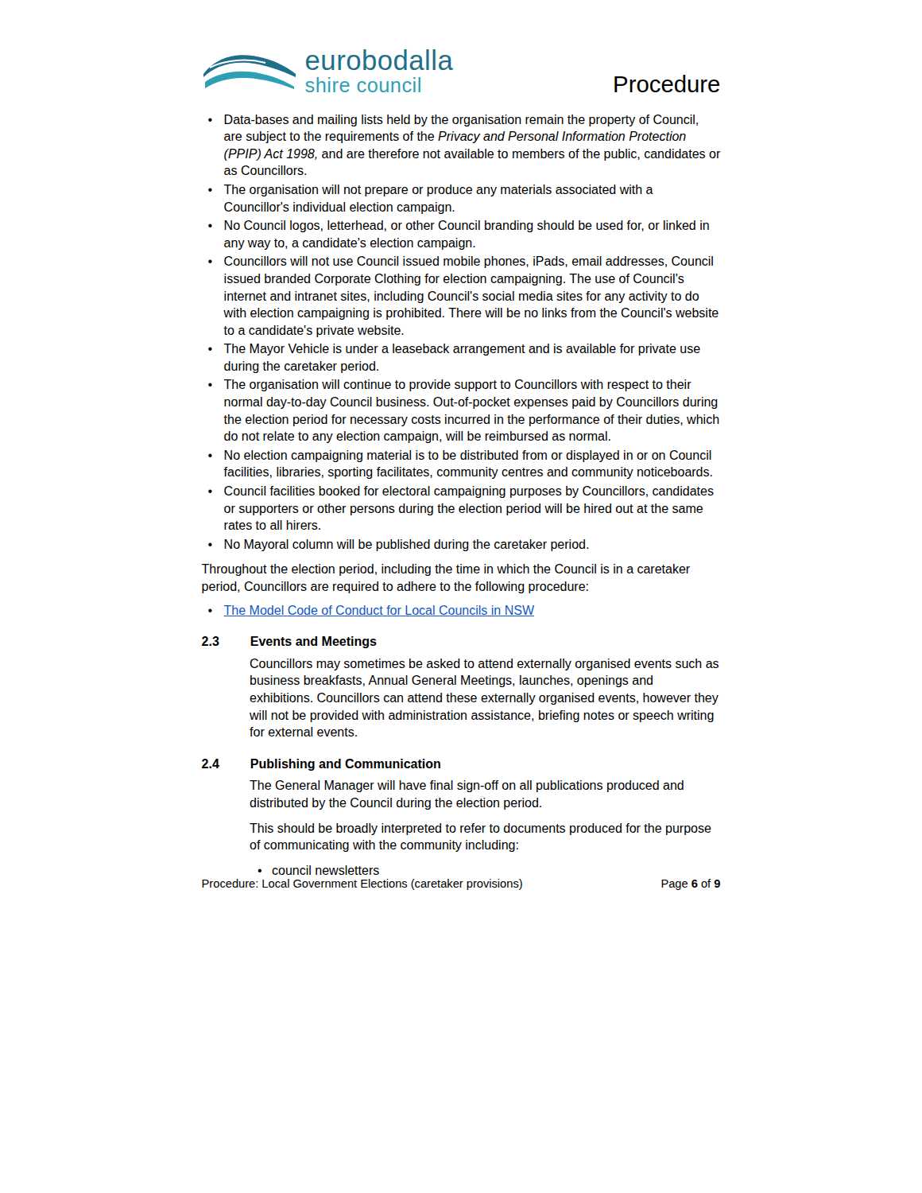eurobodalla
shire council
Procedure
Data-bases and mailing lists held by the organisation remain the property of Council, are subject to the requirements of the Privacy and Personal Information Protection (PPIP) Act 1998, and are therefore not available to members of the public, candidates or as Councillors.
The organisation will not prepare or produce any materials associated with a Councillor's individual election campaign.
No Council logos, letterhead, or other Council branding should be used for, or linked in any way to, a candidate's election campaign.
Councillors will not use Council issued mobile phones, iPads, email addresses, Council issued branded Corporate Clothing for election campaigning. The use of Council's internet and intranet sites, including Council's social media sites for any activity to do with election campaigning is prohibited. There will be no links from the Council's website to a candidate's private website.
The Mayor Vehicle is under a leaseback arrangement and is available for private use during the caretaker period.
The organisation will continue to provide support to Councillors with respect to their normal day-to-day Council business. Out-of-pocket expenses paid by Councillors during the election period for necessary costs incurred in the performance of their duties, which do not relate to any election campaign, will be reimbursed as normal.
No election campaigning material is to be distributed from or displayed in or on Council facilities, libraries, sporting facilitates, community centres and community noticeboards.
Council facilities booked for electoral campaigning purposes by Councillors, candidates or supporters or other persons during the election period will be hired out at the same rates to all hirers.
No Mayoral column will be published during the caretaker period.
Throughout the election period, including the time in which the Council is in a caretaker period, Councillors are required to adhere to the following procedure:
The Model Code of Conduct for Local Councils in NSW
2.3 Events and Meetings
Councillors may sometimes be asked to attend externally organised events such as business breakfasts, Annual General Meetings, launches, openings and exhibitions. Councillors can attend these externally organised events, however they will not be provided with administration assistance, briefing notes or speech writing for external events.
2.4 Publishing and Communication
The General Manager will have final sign-off on all publications produced and distributed by the Council during the election period.
This should be broadly interpreted to refer to documents produced for the purpose of communicating with the community including:
council newsletters
Procedure: Local Government Elections (caretaker provisions)
Page 6 of 9